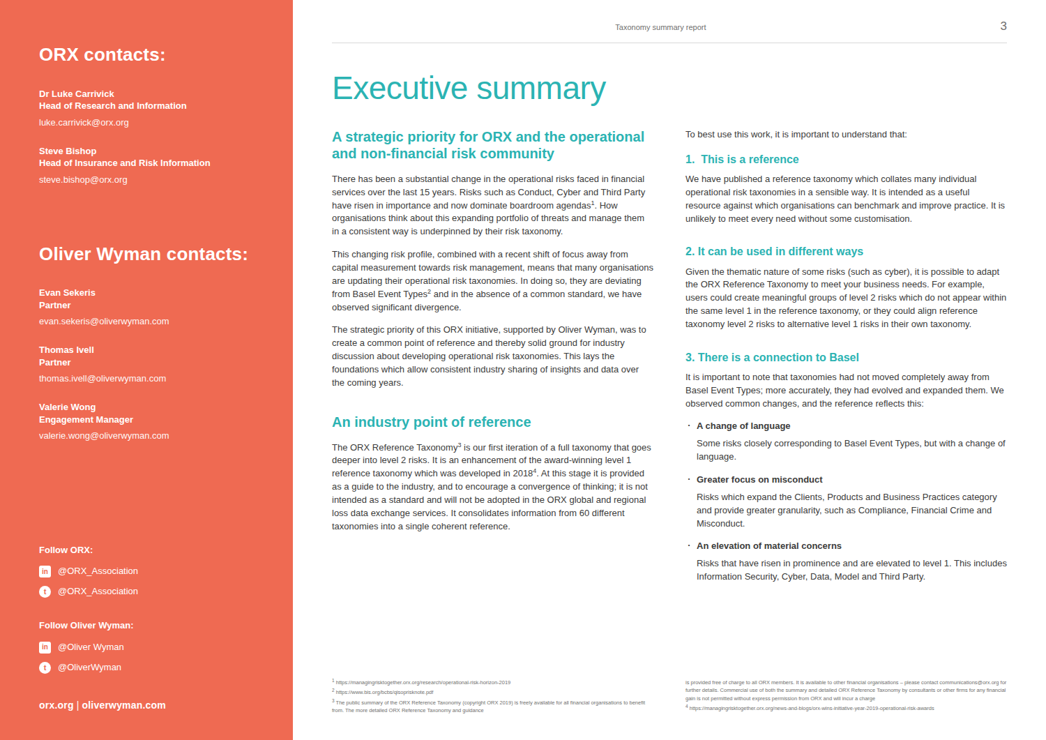ORX contacts:
Dr Luke Carrivick
Head of Research and Information
luke.carrivick@orx.org
Steve Bishop
Head of Insurance and Risk Information
steve.bishop@orx.org
Oliver Wyman contacts:
Evan Sekeris
Partner
evan.sekeris@oliverwyman.com
Thomas Ivell
Partner
thomas.ivell@oliverwyman.com
Valerie Wong
Engagement Manager
valerie.wong@oliverwyman.com
Follow ORX:
in@ORX_Association
t@ORX_Association
Follow Oliver Wyman:
in@Oliver Wyman
t@OliverWyman
orx.org|oliverwyman.com
Taxonomy summary report 3
Executive summary
A strategic priority for ORX and the operational and non-financial risk community
There has been a substantial change in the operational risks faced in financial services over the last 15 years. Risks such as Conduct, Cyber and Third Party have risen in importance and now dominate boardroom agendas1. How organisations think about this expanding portfolio of threats and manage them in a consistent way is underpinned by their risk taxonomy.
This changing risk profile, combined with a recent shift of focus away from capital measurement towards risk management, means that many organisations are updating their operational risk taxonomies. In doing so, they are deviating from Basel Event Types2 and in the absence of a common standard, we have observed significant divergence.
The strategic priority of this ORX initiative, supported by Oliver Wyman, was to create a common point of reference and thereby solid ground for industry discussion about developing operational risk taxonomies. This lays the foundations which allow consistent industry sharing of insights and data over the coming years.
An industry point of reference
The ORX Reference Taxonomy3 is our first iteration of a full taxonomy that goes deeper into level 2 risks. It is an enhancement of the award-winning level 1 reference taxonomy which was developed in 20184. At this stage it is provided as a guide to the industry, and to encourage a convergence of thinking; it is not intended as a standard and will not be adopted in the ORX global and regional loss data exchange services. It consolidates information from 60 different taxonomies into a single coherent reference.
To best use this work, it is important to understand that:
1. This is a reference
We have published a reference taxonomy which collates many individual operational risk taxonomies in a sensible way. It is intended as a useful resource against which organisations can benchmark and improve practice. It is unlikely to meet every need without some customisation.
2. It can be used in different ways
Given the thematic nature of some risks (such as cyber), it is possible to adapt the ORX Reference Taxonomy to meet your business needs. For example, users could create meaningful groups of level 2 risks which do not appear within the same level 1 in the reference taxonomy, or they could align reference taxonomy level 2 risks to alternative level 1 risks in their own taxonomy.
3. There is a connection to Basel
It is important to note that taxonomies had not moved completely away from Basel Event Types; more accurately, they had evolved and expanded them. We observed common changes, and the reference reflects this:
A change of language
Some risks closely corresponding to Basel Event Types, but with a change of language.
Greater focus on misconduct
Risks which expand the Clients, Products and Business Practices category and provide greater granularity, such as Compliance, Financial Crime and Misconduct.
An elevation of material concerns
Risks that have risen in prominence and are elevated to level 1. This includes Information Security, Cyber, Data, Model and Third Party.
1 https://managingrisktogether.orx.org/research/operational-risk-horizon-2019
2 https://www.bis.org/bcbs/qisoprisknote.pdf
3 The public summary of the ORX Reference Taxonomy (copyright ORX 2019) is freely available for all financial organisations to benefit from. The more detailed ORX Reference Taxonomy and guidance
is provided free of charge to all ORX members. It is available to other financial organisations – please contact communications@orx.org for further details. Commercial use of both the summary and detailed ORX Reference Taxonomy by consultants or other firms for any financial gain is not permitted without express permission from ORX and will incur a charge
4 https://managingrisktogether.orx.org/news-and-blogs/orx-wins-initiative-year-2019-operational-risk-awards